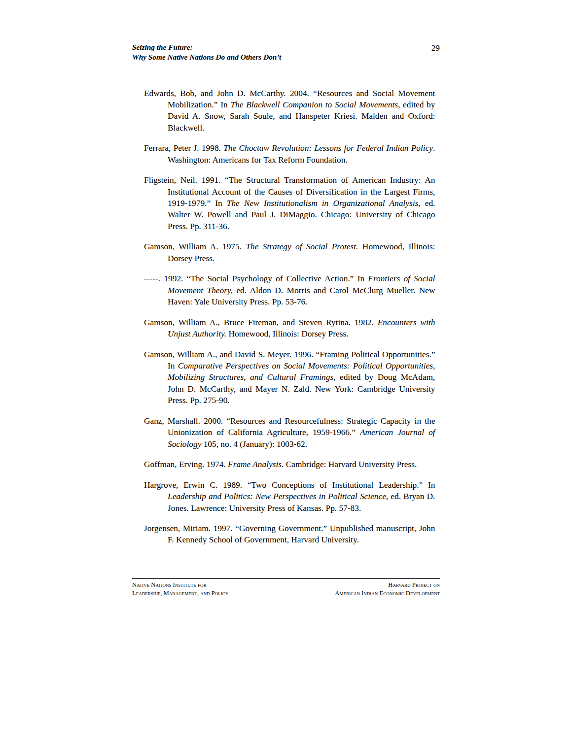Seizing the Future:
Why Some Native Nations Do and Others Don’t
29
Edwards, Bob, and John D. McCarthy. 2004. “Resources and Social Movement Mobilization.” In The Blackwell Companion to Social Movements, edited by David A. Snow, Sarah Soule, and Hanspeter Kriesi. Malden and Oxford: Blackwell.
Ferrara, Peter J. 1998. The Choctaw Revolution: Lessons for Federal Indian Policy. Washington: Americans for Tax Reform Foundation.
Fligstein, Neil. 1991. “The Structural Transformation of American Industry: An Institutional Account of the Causes of Diversification in the Largest Firms, 1919-1979.” In The New Institutionalism in Organizational Analysis, ed. Walter W. Powell and Paul J. DiMaggio. Chicago: University of Chicago Press. Pp. 311-36.
Gamson, William A. 1975. The Strategy of Social Protest. Homewood, Illinois: Dorsey Press.
-----. 1992. “The Social Psychology of Collective Action.” In Frontiers of Social Movement Theory, ed. Aldon D. Morris and Carol McClurg Mueller. New Haven: Yale University Press. Pp. 53-76.
Gamson, William A., Bruce Fireman, and Steven Rytina. 1982. Encounters with Unjust Authority. Homewood, Illinois: Dorsey Press.
Gamson, William A., and David S. Meyer. 1996. “Framing Political Opportunities.” In Comparative Perspectives on Social Movements: Political Opportunities, Mobilizing Structures, and Cultural Framings, edited by Doug McAdam, John D. McCarthy, and Mayer N. Zald. New York: Cambridge University Press. Pp. 275-90.
Ganz, Marshall. 2000. “Resources and Resourcefulness: Strategic Capacity in the Unionization of California Agriculture, 1959-1966.” American Journal of Sociology 105, no. 4 (January): 1003-62.
Goffman, Erving. 1974. Frame Analysis. Cambridge: Harvard University Press.
Hargrove, Erwin C. 1989. “Two Conceptions of Institutional Leadership.” In Leadership and Politics: New Perspectives in Political Science, ed. Bryan D. Jones. Lawrence: University Press of Kansas. Pp. 57-83.
Jorgensen, Miriam. 1997. “Governing Government.” Unpublished manuscript, John F. Kennedy School of Government, Harvard University.
Native Nations Institute for
Leadership, Management, and Policy
Harvard Project on
American Indian Economic Development